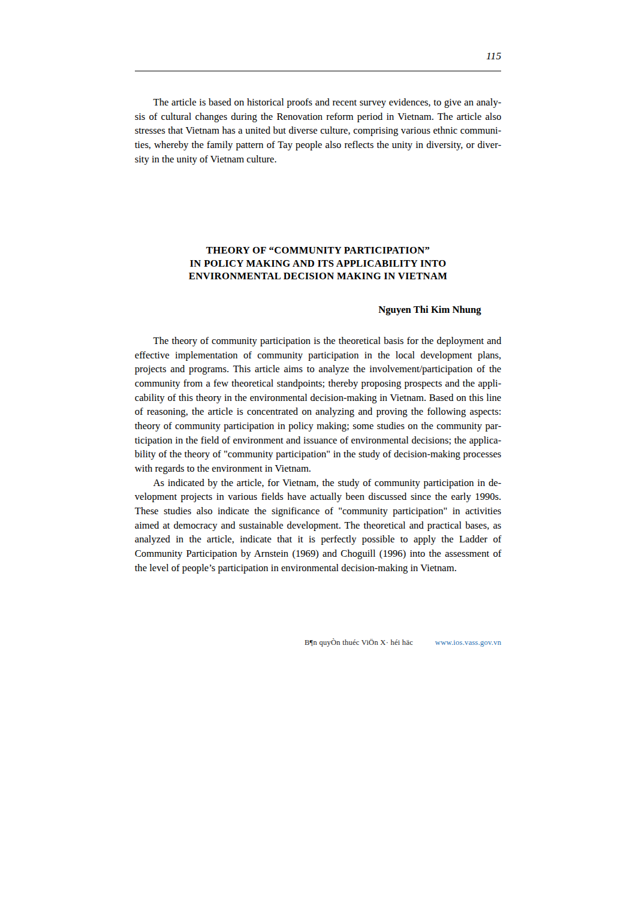115
The article is based on historical proofs and recent survey evidences, to give an analysis of cultural changes during the Renovation reform period in Vietnam. The article also stresses that Vietnam has a united but diverse culture, comprising various ethnic communities, whereby the family pattern of Tay people also reflects the unity in diversity, or diversity in the unity of Vietnam culture.
Theory of “Community Participation” in Policy Making and Its Applicability into Environmental Decision Making in Vietnam
Nguyen Thi Kim Nhung
The theory of community participation is the theoretical basis for the deployment and effective implementation of community participation in the local development plans, projects and programs. This article aims to analyze the involvement/participation of the community from a few theoretical standpoints; thereby proposing prospects and the applicability of this theory in the environmental decision-making in Vietnam. Based on this line of reasoning, the article is concentrated on analyzing and proving the following aspects: theory of community participation in policy making; some studies on the community participation in the field of environment and issuance of environmental decisions; the applicability of the theory of "community participation" in the study of decision-making processes with regards to the environment in Vietnam.
As indicated by the article, for Vietnam, the study of community participation in development projects in various fields have actually been discussed since the early 1990s. These studies also indicate the significance of "community participation" in activities aimed at democracy and sustainable development. The theoretical and practical bases, as analyzed in the article, indicate that it is perfectly possible to apply the Ladder of Community Participation by Arnstein (1969) and Choguill (1996) into the assessment of the level of people’s participation in environmental decision-making in Vietnam.
B¶n quyÒn thuéc ViÖn X· héi häc www.ios.vass.gov.vn